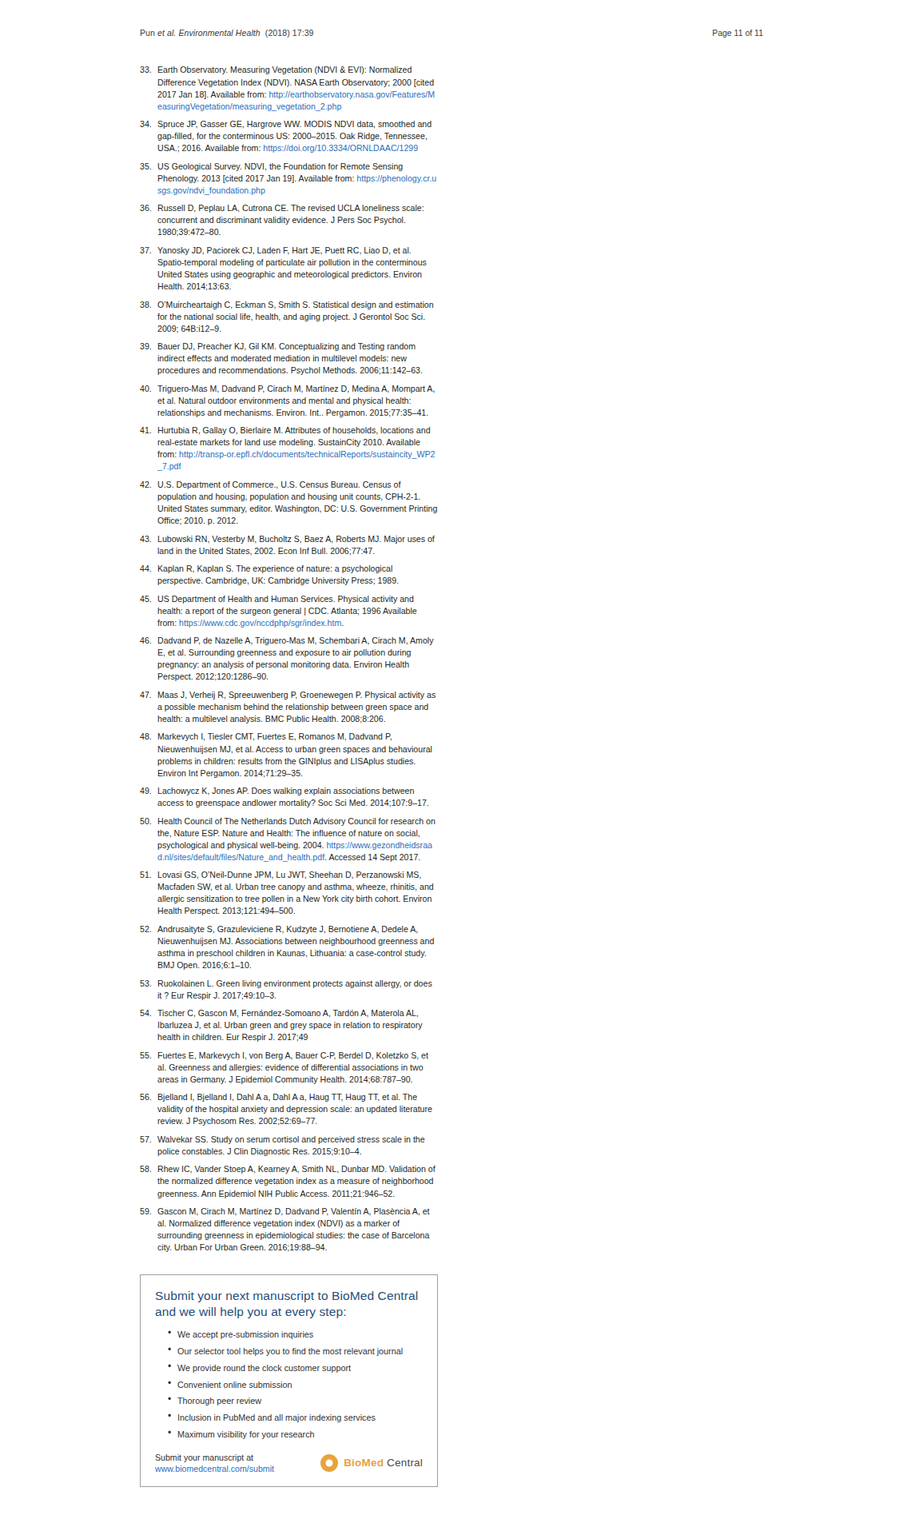Pun et al. Environmental Health (2018) 17:39
Page 11 of 11
Earth Observatory. Measuring Vegetation (NDVI & EVI): Normalized Difference Vegetation Index (NDVI). NASA Earth Observatory; 2000 [cited 2017 Jan 18]. Available from: http://earthobservatory.nasa.gov/Features/MeasuringVegetation/measuring_vegetation_2.php
Spruce JP, Gasser GE, Hargrove WW. MODIS NDVI data, smoothed and gap-filled, for the conterminous US: 2000–2015. Oak Ridge, Tennessee, USA.; 2016. Available from: https://doi.org/10.3334/ORNLDAAC/1299
US Geological Survey. NDVI, the Foundation for Remote Sensing Phenology. 2013 [cited 2017 Jan 19]. Available from: https://phenology.cr.usgs.gov/ndvi_foundation.php
Russell D, Peplau LA, Cutrona CE. The revised UCLA loneliness scale: concurrent and discriminant validity evidence. J Pers Soc Psychol. 1980;39:472–80.
Yanosky JD, Paciorek CJ, Laden F, Hart JE, Puett RC, Liao D, et al. Spatio-temporal modeling of particulate air pollution in the conterminous United States using geographic and meteorological predictors. Environ Health. 2014;13:63.
O’Muircheartaigh C, Eckman S, Smith S. Statistical design and estimation for the national social life, health, and aging project. J Gerontol Soc Sci. 2009; 64B:i12–9.
Bauer DJ, Preacher KJ, Gil KM. Conceptualizing and Testing random indirect effects and moderated mediation in multilevel models: new procedures and recommendations. Psychol Methods. 2006;11:142–63.
Triguero-Mas M, Dadvand P, Cirach M, Martínez D, Medina A, Mompart A, et al. Natural outdoor environments and mental and physical health: relationships and mechanisms. Environ. Int.. Pergamon. 2015;77:35–41.
Hurtubia R, Gallay O, Bierlaire M. Attributes of households, locations and real-estate markets for land use modeling. SustainCity 2010. Available from: http://transp-or.epfl.ch/documents/technicalReports/sustaincity_WP2_7.pdf
U.S. Department of Commerce., U.S. Census Bureau. Census of population and housing, population and housing unit counts, CPH-2-1. United States summary, editor. Washington, DC: U.S. Government Printing Office; 2010. p. 2012.
Lubowski RN, Vesterby M, Bucholtz S, Baez A, Roberts MJ. Major uses of land in the United States, 2002. Econ Inf Bull. 2006;77:47.
Kaplan R, Kaplan S. The experience of nature: a psychological perspective. Cambridge, UK: Cambridge University Press; 1989.
US Department of Health and Human Services. Physical activity and health: a report of the surgeon general | CDC. Atlanta; 1996 Available from: https://www.cdc.gov/nccdphp/sgr/index.htm.
Dadvand P, de Nazelle A, Triguero-Mas M, Schembari A, Cirach M, Amoly E, et al. Surrounding greenness and exposure to air pollution during pregnancy: an analysis of personal monitoring data. Environ Health Perspect. 2012;120:1286–90.
Maas J, Verheij R, Spreeuwenberg P, Groenewegen P. Physical activity as a possible mechanism behind the relationship between green space and health: a multilevel analysis. BMC Public Health. 2008;8:206.
Markevych I, Tiesler CMT, Fuertes E, Romanos M, Dadvand P, Nieuwenhuijsen MJ, et al. Access to urban green spaces and behavioural problems in children: results from the GINIplus and LISAplus studies. Environ Int Pergamon. 2014;71:29–35.
Lachowycz K, Jones AP. Does walking explain associations between access to greenspace andlower mortality? Soc Sci Med. 2014;107:9–17.
Health Council of The Netherlands Dutch Advisory Council for research on the, Nature ESP. Nature and Health: The influence of nature on social, psychological and physical well-being. 2004. https://www.gezondheidsraad.nl/sites/default/files/Nature_and_health.pdf. Accessed 14 Sept 2017.
Lovasi GS, O’Neil-Dunne JPM, Lu JWT, Sheehan D, Perzanowski MS, Macfaden SW, et al. Urban tree canopy and asthma, wheeze, rhinitis, and allergic sensitization to tree pollen in a New York city birth cohort. Environ Health Perspect. 2013;121:494–500.
Andrusaityte S, Grazuleviciene R, Kudzyte J, Bernotiene A, Dedele A, Nieuwenhuijsen MJ. Associations between neighbourhood greenness and asthma in preschool children in Kaunas, Lithuania: a case-control study. BMJ Open. 2016;6:1–10.
Ruokolainen L. Green living environment protects against allergy, or does it ? Eur Respir J. 2017;49:10–3.
Tischer C, Gascon M, Fernández-Somoano A, Tardón A, Materola AL, Ibarluzea J, et al. Urban green and grey space in relation to respiratory health in children. Eur Respir J. 2017;49
Fuertes E, Markevych I, von Berg A, Bauer C-P, Berdel D, Koletzko S, et al. Greenness and allergies: evidence of differential associations in two areas in Germany. J Epidemiol Community Health. 2014;68:787–90.
Bjelland I, Bjelland I, Dahl A a, Dahl A a, Haug TT, Haug TT, et al. The validity of the hospital anxiety and depression scale: an updated literature review. J Psychosom Res. 2002;52:69–77.
Walvekar SS. Study on serum cortisol and perceived stress scale in the police constables. J Clin Diagnostic Res. 2015;9:10–4.
Rhew IC, Vander Stoep A, Kearney A, Smith NL, Dunbar MD. Validation of the normalized difference vegetation index as a measure of neighborhood greenness. Ann Epidemiol NIH Public Access. 2011;21:946–52.
Gascon M, Cirach M, Martínez D, Dadvand P, Valentín A, Plasència A, et al. Normalized difference vegetation index (NDVI) as a marker of surrounding greenness in epidemiological studies: the case of Barcelona city. Urban For Urban Green. 2016;19:88–94.
Submit your next manuscript to BioMed Central
and we will help you at every step:
We accept pre-submission inquiries
Our selector tool helps you to find the most relevant journal
We provide round the clock customer support
Convenient online submission
Thorough peer review
Inclusion in PubMed and all major indexing services
Maximum visibility for your research
Submit your manuscript at
www.biomedcentral.com/submit
Bio Med Central